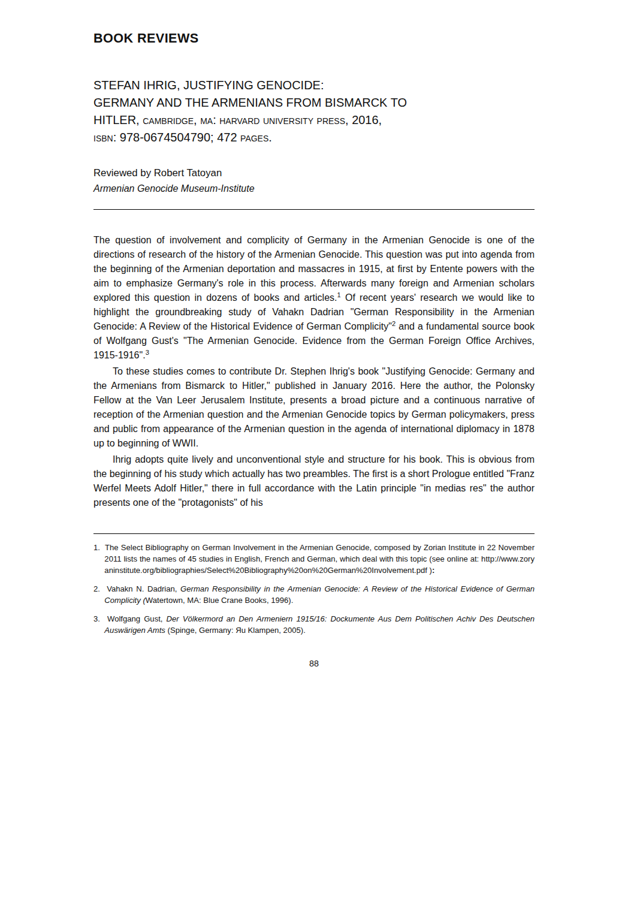BOOK REVIEWS
STEFAN IHRIG, JUSTIFYING GENOCIDE:
GERMANY AND THE ARMENIANS FROM BISMARCK TO
HITLER, CAMBRIDGE, MA: HARVARD UNIVERSITY PRESS, 2016,
ISBN: 978-0674504790; 472 PAGES.
Reviewed by Robert Tatoyan
Armenian Genocide Museum-Institute
The question of involvement and complicity of Germany in the Armenian Genocide is one of the directions of research of the history of the Armenian Genocide. This question was put into agenda from the beginning of the Armenian deportation and massacres in 1915, at first by Entente powers with the aim to emphasize Germany's role in this process. Afterwards many foreign and Armenian scholars explored this question in dozens of books and articles.1 Of recent years' research we would like to highlight the groundbreaking study of Vahakn Dadrian "German Responsibility in the Armenian Genocide: A Review of the Historical Evidence of German Complicity"2 and a fundamental source book of Wolfgang Gust's "The Armenian Genocide. Evidence from the German Foreign Office Archives, 1915-1916".3
To these studies comes to contribute Dr. Stephen Ihrig's book "Justifying Genocide: Germany and the Armenians from Bismarck to Hitler," published in January 2016. Here the author, the Polonsky Fellow at the Van Leer Jerusalem Institute, presents a broad picture and a continuous narrative of reception of the Armenian question and the Armenian Genocide topics by German policymakers, press and public from appearance of the Armenian question in the agenda of international diplomacy in 1878 up to beginning of WWII.
Ihrig adopts quite lively and unconventional style and structure for his book. This is obvious from the beginning of his study which actually has two preambles. The first is a short Prologue entitled "Franz Werfel Meets Adolf Hitler," there in full accordance with the Latin principle "in medias res" the author presents one of the "protagonists" of his
1. The Select Bibliography on German Involvement in the Armenian Genocide, composed by Zorian Institute in 22 November 2011 lists the names of 45 studies in English, French and German, which deal with this topic (see online at: http://www.zoryaninstitute.org/bibliographies/Select%20Bibliography%20on%20German%20Involvement.pdf ):
2. Vahakn N. Dadrian, German Responsibility in the Armenian Genocide: A Review of the Historical Evidence of German Complicity (Watertown, MA: Blue Crane Books, 1996).
3. Wolfgang Gust, Der Völkermord an Den Armeniern 1915/16: Dockumente Aus Dem Politischen Achiv Des Deutschen Auswärigen Amts (Spinge, Germany: Яu Klampen, 2005).
88